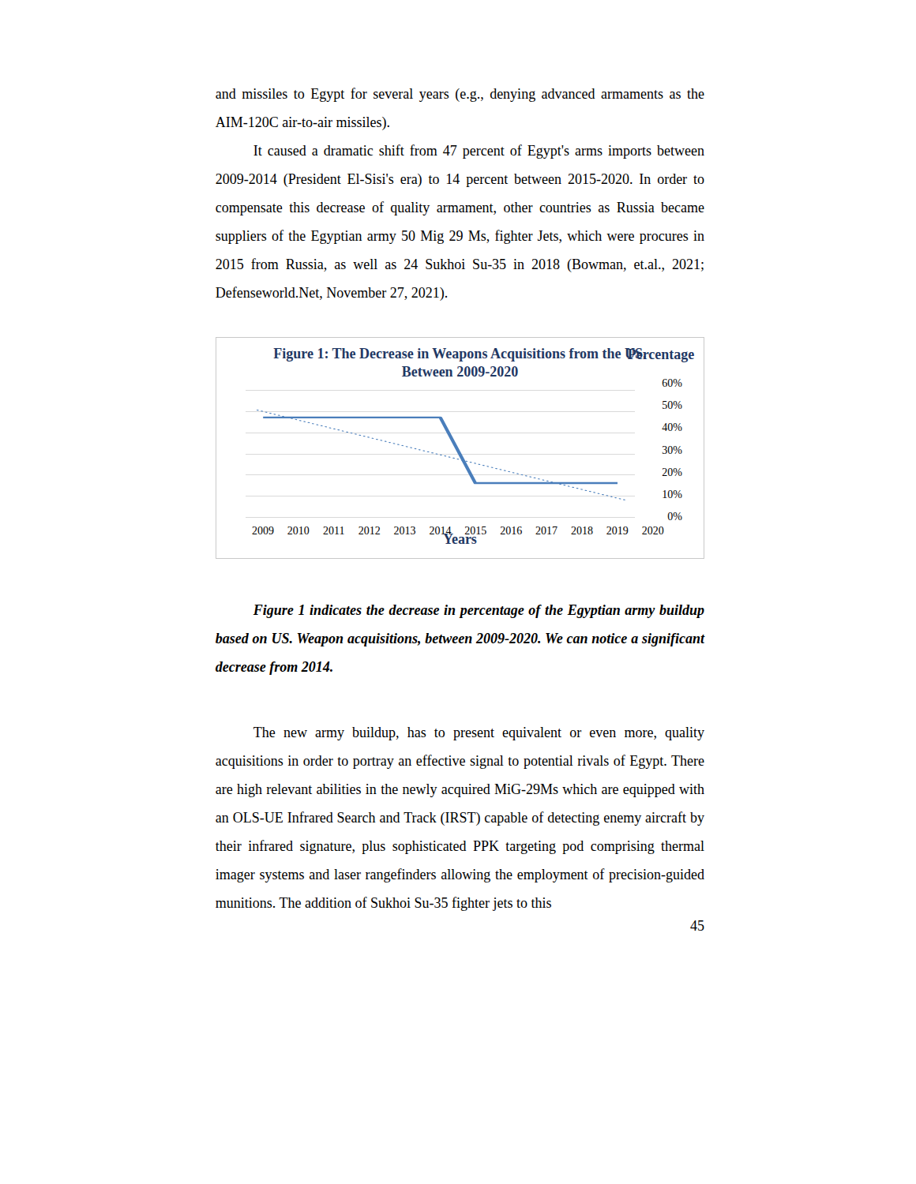and missiles to Egypt for several years (e.g., denying advanced armaments as the AIM-120C air-to-air missiles).
It caused a dramatic shift from 47 percent of Egypt's arms imports between 2009-2014 (President El-Sisi's era) to 14 percent between 2015-2020. In order to compensate this decrease of quality armament, other countries as Russia became suppliers of the Egyptian army 50 Mig 29 Ms, fighter Jets, which were procures in 2015 from Russia, as well as 24 Sukhoi Su-35 in 2018 (Bowman, et.al., 2021; Defenseworld.Net, November 27, 2021).
Figure 1: The Decrease in Weapons Acquisitions from the US.
Between 2009-2020 Percentage
60% 50% 40% 30% 20% 10% 0%
2009 2010 2011 2012 2013 2014 2015 2016 2017 2018 2019 2020
Years
Figure 1 indicates the decrease in percentage of the Egyptian army buildup based on US. Weapon acquisitions, between 2009-2020. We can notice a significant decrease from 2014.
The new army buildup, has to present equivalent or even more, quality acquisitions in order to portray an effective signal to potential rivals of Egypt. There are high relevant abilities in the newly acquired MiG-29Ms which are equipped with an OLS-UE Infrared Search and Track (IRST) capable of detecting enemy aircraft by their infrared signature, plus sophisticated PPK targeting pod comprising thermal imager systems and laser rangefinders allowing the employment of precision-guided munitions. The addition of Sukhoi Su-35 fighter jets to this
45